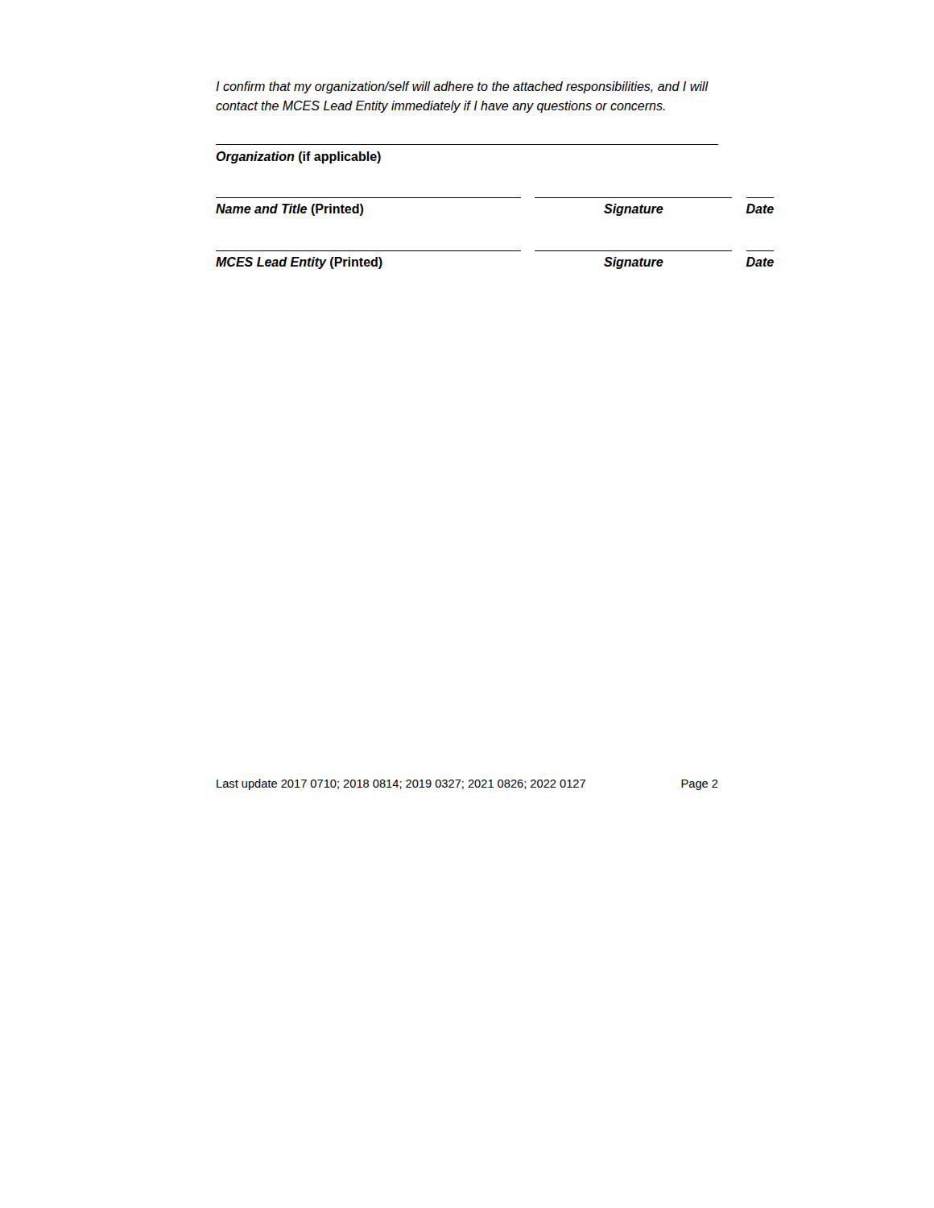I confirm that my organization/self will adhere to the attached responsibilities, and I will contact the MCES Lead Entity immediately if I have any questions or concerns.
Organization (if applicable)
Name and Title (Printed)
Signature
Date
MCES Lead Entity (Printed)
Signature
Date
Last update 2017 0710; 2018 0814; 2019 0327; 2021 0826; 2022 0127 Page 2